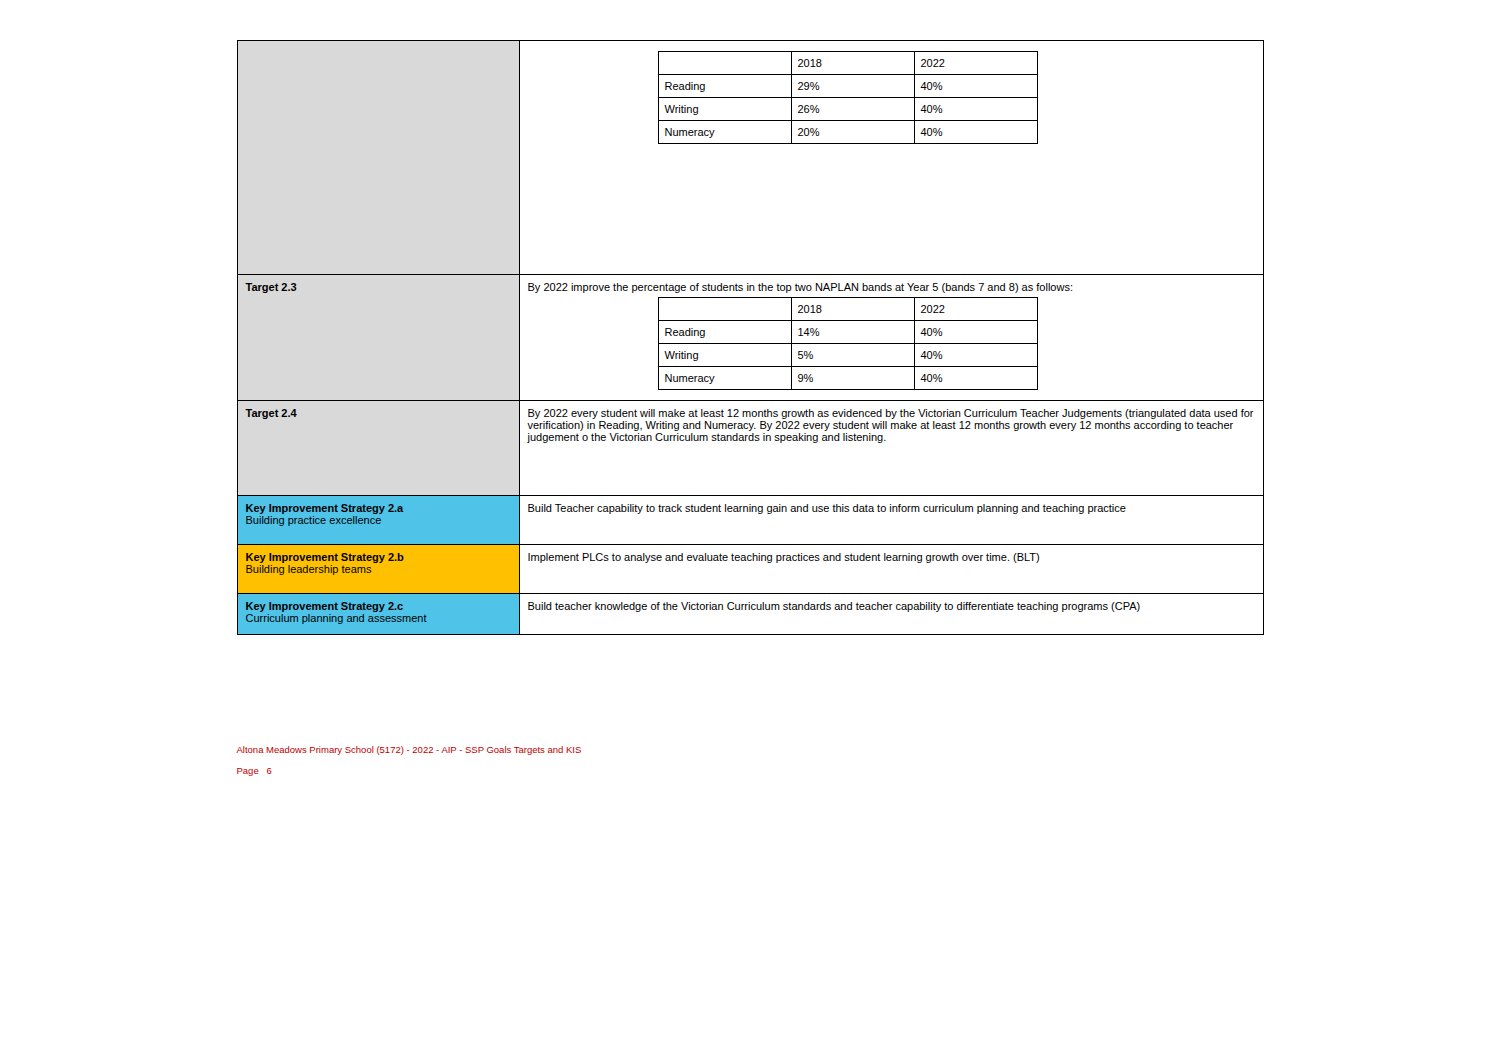| | / / 2018 / 2022 / / Reading / 29% / 40% / / Writing / 26% / 40% / / Numeracy / 20% / 40% / |
| Target 2.3 | By 2022 improve the percentage of students in the top two NAPLAN bands at Year 5 (bands 7 and 8) as follows: / / 2018 / 2022 / / Reading / 14% / 40% / / Writing / 5% / 40% / / Numeracy / 9% / 40% / |
| Target 2.4 | By 2022 every student will make at least 12 months growth as evidenced by the Victorian Curriculum Teacher Judgements (triangulated data used for verification) in Reading, Writing and Numeracy. By 2022 every student will make at least 12 months growth every 12 months according to teacher judgement o the Victorian Curriculum standards in speaking and listening. |
| Key Improvement Strategy 2.a Building practice excellence | Build Teacher capability to track student learning gain and use this data to inform curriculum planning and teaching practice |
| Key Improvement Strategy 2.b Building leadership teams | Implement PLCs to analyse and evaluate teaching practices and student learning growth over time. (BLT) |
| Key Improvement Strategy 2.c Curriculum planning and assessment | Build teacher knowledge of the Victorian Curriculum standards and teacher capability to differentiate teaching programs (CPA) |
Altona Meadows Primary School (5172) - 2022 - AIP - SSP Goals Targets and KIS
Page 6